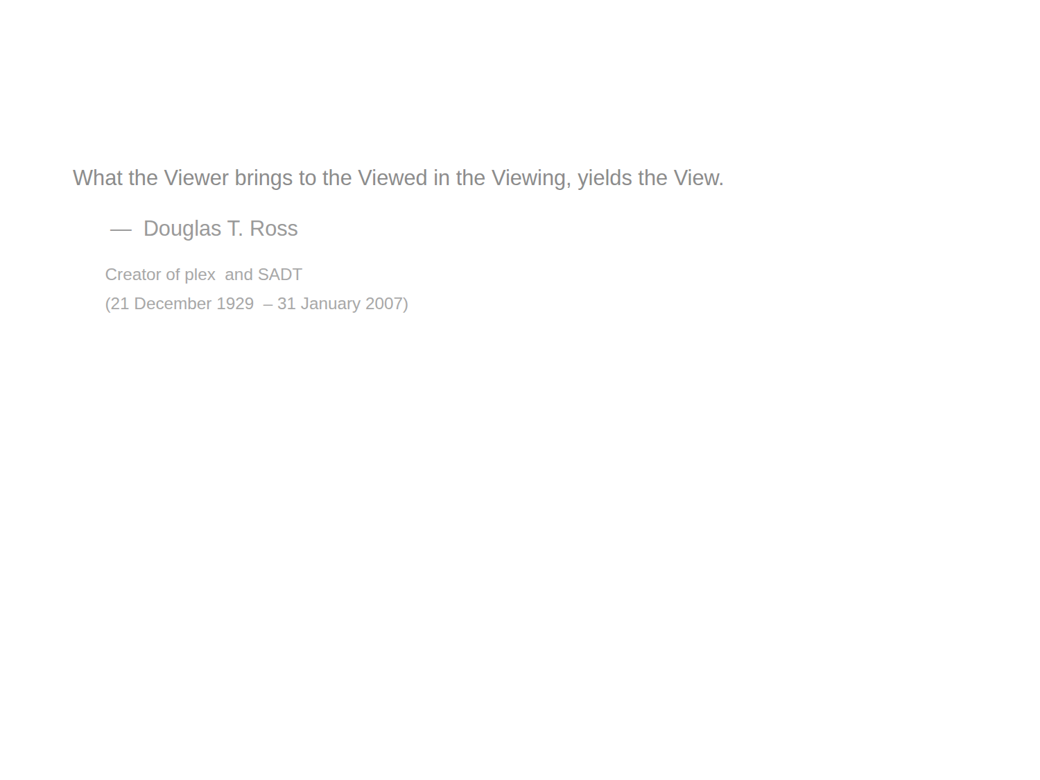What the Viewer brings to the Viewed in the Viewing, yields the View.
—Douglas T. Ross
Creator of plex and SADT
(21 December 1929 – 31 January 2007)